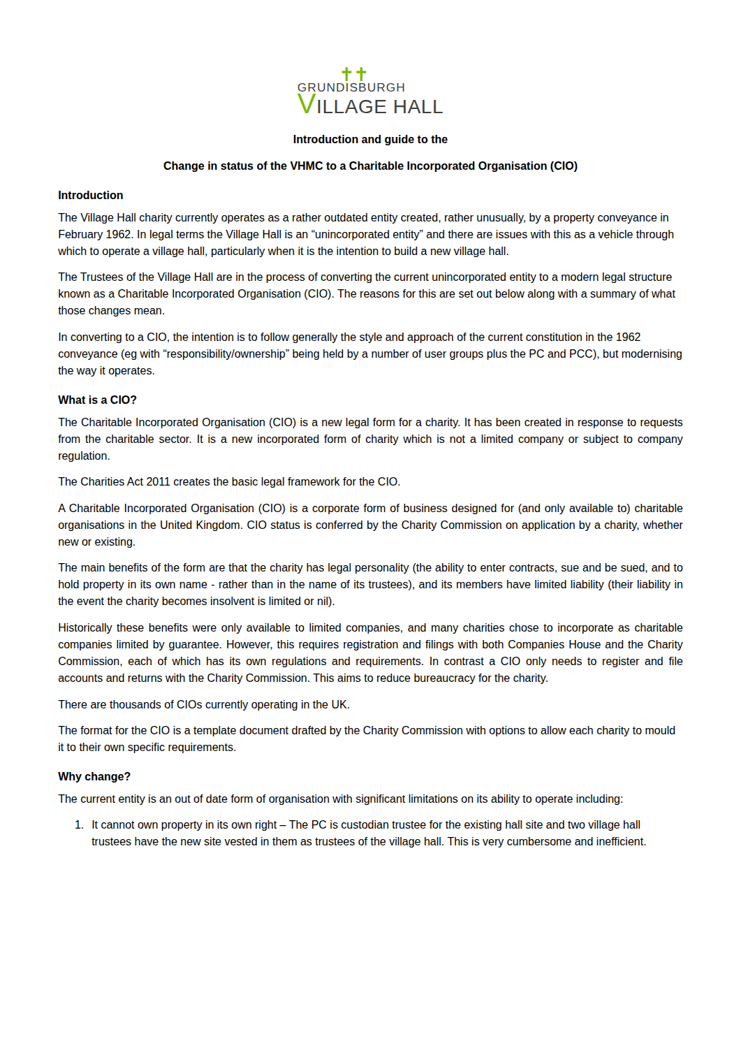✝✝ GRUNDISBURGH VILLAGE HALL
Introduction and guide to the Change in status of the VHMC to a Charitable Incorporated Organisation (CIO)
Introduction
The Village Hall charity currently operates as a rather outdated entity created, rather unusually, by a property conveyance in February 1962. In legal terms the Village Hall is an “unincorporated entity” and there are issues with this as a vehicle through which to operate a village hall, particularly when it is the intention to build a new village hall.
The Trustees of the Village Hall are in the process of converting the current unincorporated entity to a modern legal structure known as a Charitable Incorporated Organisation (CIO). The reasons for this are set out below along with a summary of what those changes mean.
In converting to a CIO, the intention is to follow generally the style and approach of the current constitution in the 1962 conveyance (eg with “responsibility/ownership” being held by a number of user groups plus the PC and PCC), but modernising the way it operates.
What is a CIO?
The Charitable Incorporated Organisation (CIO) is a new legal form for a charity. It has been created in response to requests from the charitable sector. It is a new incorporated form of charity which is not a limited company or subject to company regulation.
The Charities Act 2011 creates the basic legal framework for the CIO.
A Charitable Incorporated Organisation (CIO) is a corporate form of business designed for (and only available to) charitable organisations in the United Kingdom. CIO status is conferred by the Charity Commission on application by a charity, whether new or existing.
The main benefits of the form are that the charity has legal personality (the ability to enter contracts, sue and be sued, and to hold property in its own name - rather than in the name of its trustees), and its members have limited liability (their liability in the event the charity becomes insolvent is limited or nil).
Historically these benefits were only available to limited companies, and many charities chose to incorporate as charitable companies limited by guarantee. However, this requires registration and filings with both Companies House and the Charity Commission, each of which has its own regulations and requirements. In contrast a CIO only needs to register and file accounts and returns with the Charity Commission. This aims to reduce bureaucracy for the charity.
There are thousands of CIOs currently operating in the UK.
The format for the CIO is a template document drafted by the Charity Commission with options to allow each charity to mould it to their own specific requirements.
Why change?
The current entity is an out of date form of organisation with significant limitations on its ability to operate including:
It cannot own property in its own right – The PC is custodian trustee for the existing hall site and two village hall trustees have the new site vested in them as trustees of the village hall. This is very cumbersome and inefficient.